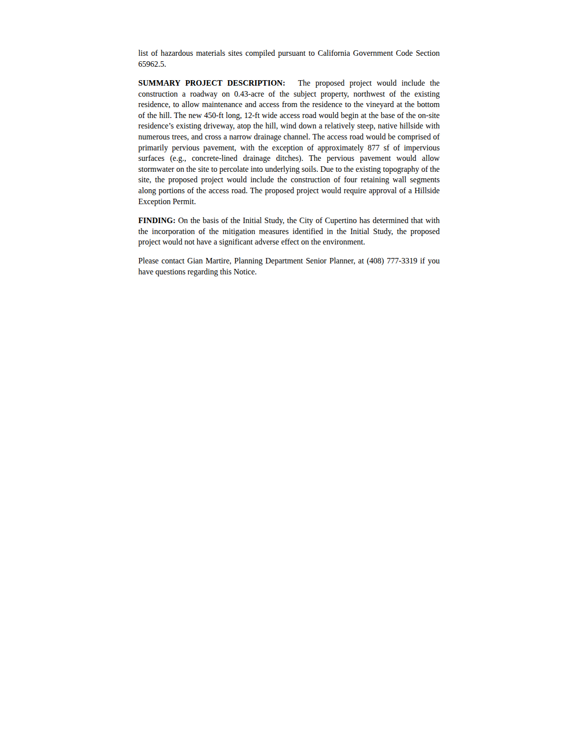list of hazardous materials sites compiled pursuant to California Government Code Section 65962.5.
SUMMARY PROJECT DESCRIPTION: The proposed project would include the construction a roadway on 0.43-acre of the subject property, northwest of the existing residence, to allow maintenance and access from the residence to the vineyard at the bottom of the hill. The new 450-ft long, 12-ft wide access road would begin at the base of the on-site residence’s existing driveway, atop the hill, wind down a relatively steep, native hillside with numerous trees, and cross a narrow drainage channel. The access road would be comprised of primarily pervious pavement, with the exception of approximately 877 sf of impervious surfaces (e.g., concrete-lined drainage ditches). The pervious pavement would allow stormwater on the site to percolate into underlying soils. Due to the existing topography of the site, the proposed project would include the construction of four retaining wall segments along portions of the access road. The proposed project would require approval of a Hillside Exception Permit.
FINDING: On the basis of the Initial Study, the City of Cupertino has determined that with the incorporation of the mitigation measures identified in the Initial Study, the proposed project would not have a significant adverse effect on the environment.
Please contact Gian Martire, Planning Department Senior Planner, at (408) 777-3319 if you have questions regarding this Notice.